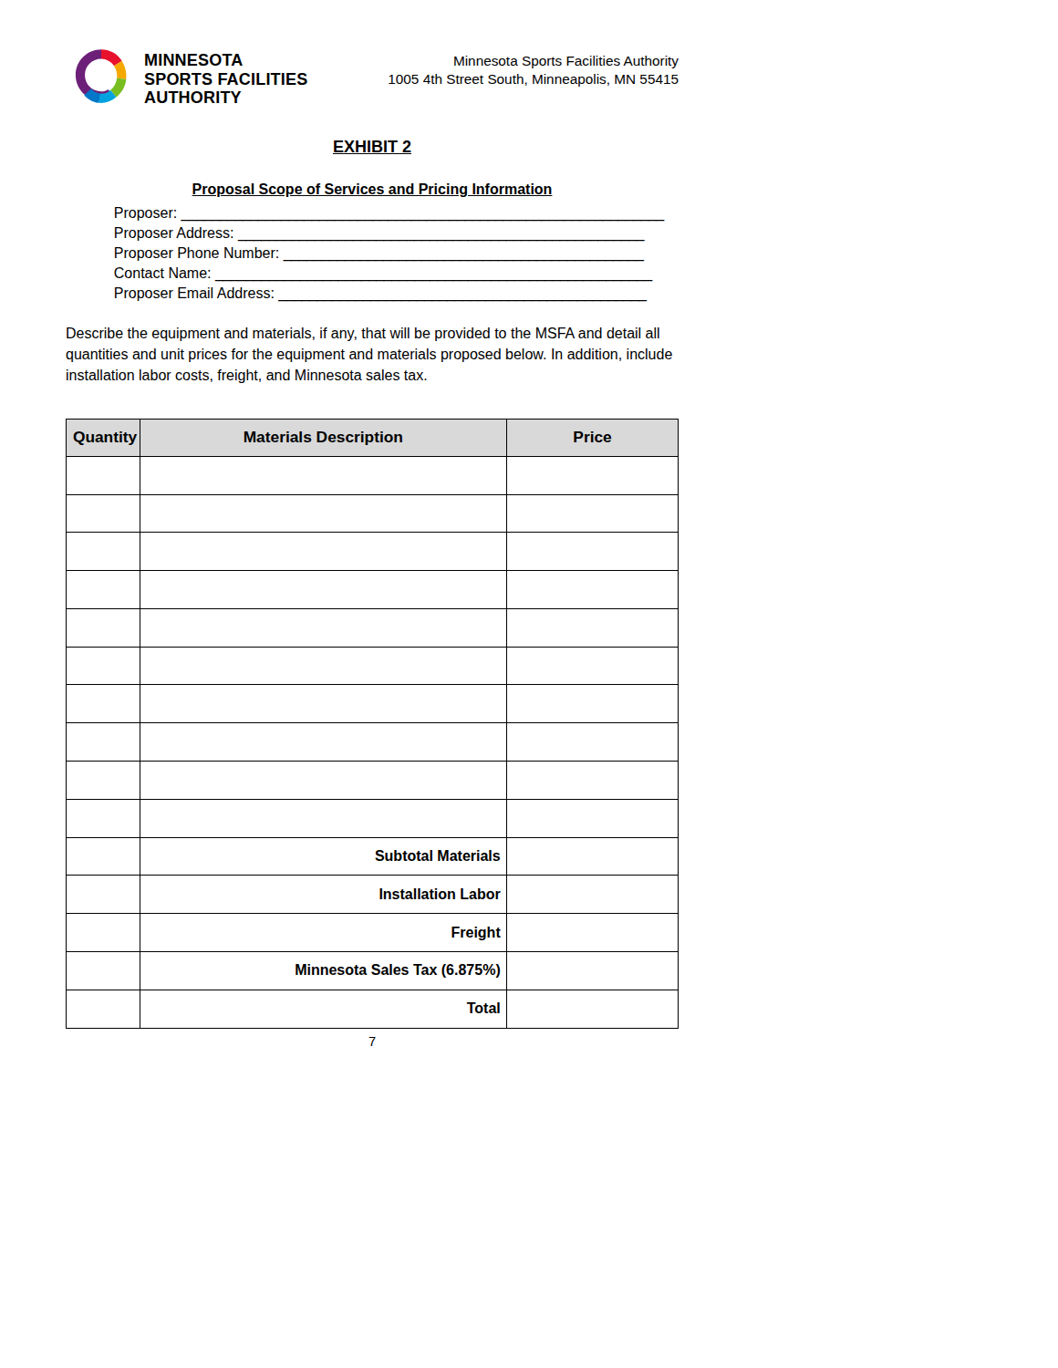MINNESOTA
SPORTS FACILITIES
AUTHORITY
Minnesota Sports Facilities Authority
1005 4th Street South, Minneapolis, MN 55415
EXHIBIT 2
Proposal Scope of Services and Pricing Information
Proposer: _______________________________________________________________
Proposer Address: _____________________________________________________
Proposer Phone Number: _______________________________________________
Contact Name: _________________________________________________________
Proposer Email Address: ________________________________________________
Describe the equipment and materials, if any, that will be provided to the MSFA and detail all quantities and unit prices for the equipment and materials proposed below. In addition, include installation labor costs, freight, and Minnesota sales tax.
| Quantity | Materials Description | Price |
| --- | --- | --- |
| | Subtotal Materials | |
| | Installation Labor | |
| | Freight | |
| | Minnesota Sales Tax (6.875%) | |
| | Total | |
7